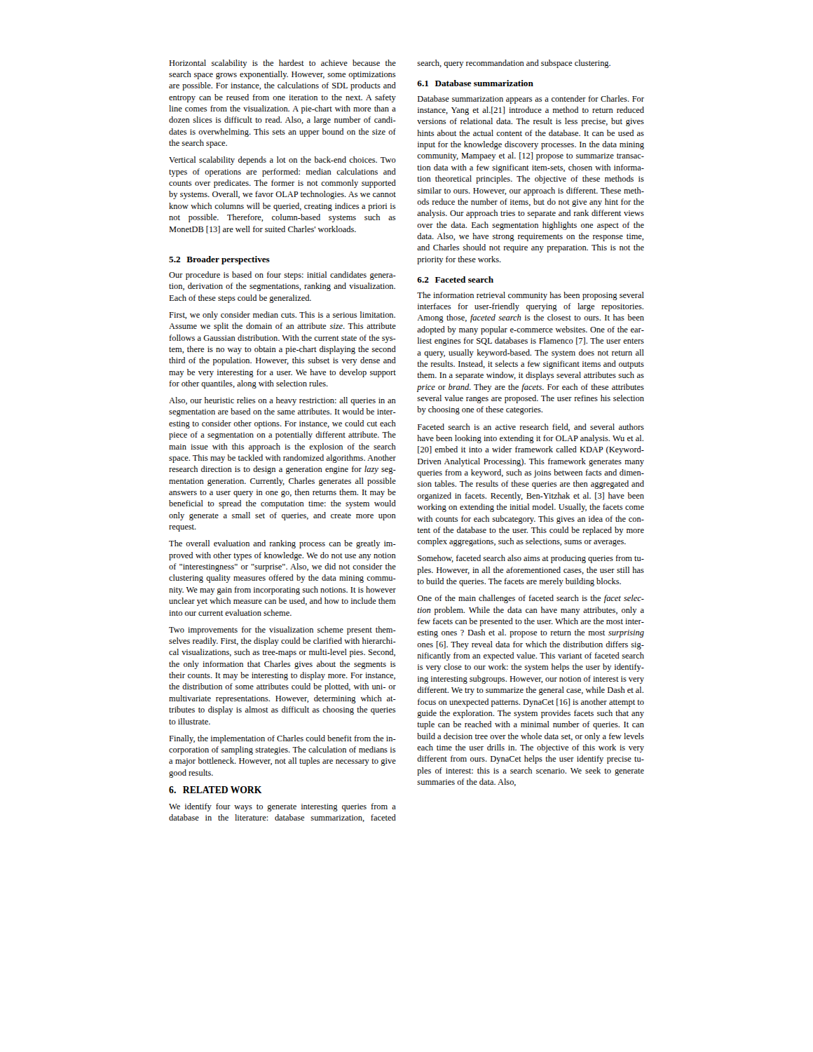Horizontal scalability is the hardest to achieve because the search space grows exponentially. However, some optimizations are possible. For instance, the calculations of SDL products and entropy can be reused from one iteration to the next. A safety line comes from the visualization. A pie-chart with more than a dozen slices is difficult to read. Also, a large number of candidates is overwhelming. This sets an upper bound on the size of the search space.
Vertical scalability depends a lot on the back-end choices. Two types of operations are performed: median calculations and counts over predicates. The former is not commonly supported by systems. Overall, we favor OLAP technologies. As we cannot know which columns will be queried, creating indices a priori is not possible. Therefore, column-based systems such as MonetDB [13] are well for suited Charles' workloads.
5.2 Broader perspectives
Our procedure is based on four steps: initial candidates generation, derivation of the segmentations, ranking and visualization. Each of these steps could be generalized.
First, we only consider median cuts. This is a serious limitation. Assume we split the domain of an attribute size. This attribute follows a Gaussian distribution. With the current state of the system, there is no way to obtain a pie-chart displaying the second third of the population. However, this subset is very dense and may be very interesting for a user. We have to develop support for other quantiles, along with selection rules.
Also, our heuristic relies on a heavy restriction: all queries in an segmentation are based on the same attributes. It would be interesting to consider other options. For instance, we could cut each piece of a segmentation on a potentially different attribute. The main issue with this approach is the explosion of the search space. This may be tackled with randomized algorithms. Another research direction is to design a generation engine for lazy segmentation generation. Currently, Charles generates all possible answers to a user query in one go, then returns them. It may be beneficial to spread the computation time: the system would only generate a small set of queries, and create more upon request.
The overall evaluation and ranking process can be greatly improved with other types of knowledge. We do not use any notion of "interestingness" or "surprise". Also, we did not consider the clustering quality measures offered by the data mining community. We may gain from incorporating such notions. It is however unclear yet which measure can be used, and how to include them into our current evaluation scheme.
Two improvements for the visualization scheme present themselves readily. First, the display could be clarified with hierarchical visualizations, such as tree-maps or multi-level pies. Second, the only information that Charles gives about the segments is their counts. It may be interesting to display more. For instance, the distribution of some attributes could be plotted, with uni- or multivariate representations. However, determining which attributes to display is almost as difficult as choosing the queries to illustrate.
Finally, the implementation of Charles could benefit from the incorporation of sampling strategies. The calculation of medians is a major bottleneck. However, not all tuples are necessary to give good results.
6. RELATED WORK
We identify four ways to generate interesting queries from a database in the literature: database summarization, faceted search, query recommandation and subspace clustering.
6.1 Database summarization
Database summarization appears as a contender for Charles. For instance, Yang et al.[21] introduce a method to return reduced versions of relational data. The result is less precise, but gives hints about the actual content of the database. It can be used as input for the knowledge discovery processes. In the data mining community, Mampaey et al. [12] propose to summarize transaction data with a few significant item-sets, chosen with information theoretical principles. The objective of these methods is similar to ours. However, our approach is different. These methods reduce the number of items, but do not give any hint for the analysis. Our approach tries to separate and rank different views over the data. Each segmentation highlights one aspect of the data. Also, we have strong requirements on the response time, and Charles should not require any preparation. This is not the priority for these works.
6.2 Faceted search
The information retrieval community has been proposing several interfaces for user-friendly querying of large repositories. Among those, faceted search is the closest to ours. It has been adopted by many popular e-commerce websites. One of the earliest engines for SQL databases is Flamenco [7]. The user enters a query, usually keyword-based. The system does not return all the results. Instead, it selects a few significant items and outputs them. In a separate window, it displays several attributes such as price or brand. They are the facets. For each of these attributes several value ranges are proposed. The user refines his selection by choosing one of these categories.
Faceted search is an active research field, and several authors have been looking into extending it for OLAP analysis. Wu et al. [20] embed it into a wider framework called KDAP (Keyword-Driven Analytical Processing). This framework generates many queries from a keyword, such as joins between facts and dimension tables. The results of these queries are then aggregated and organized in facets. Recently, Ben-Yitzhak et al. [3] have been working on extending the initial model. Usually, the facets come with counts for each subcategory. This gives an idea of the content of the database to the user. This could be replaced by more complex aggregations, such as selections, sums or averages.
Somehow, faceted search also aims at producing queries from tuples. However, in all the aforementioned cases, the user still has to build the queries. The facets are merely building blocks.
One of the main challenges of faceted search is the facet selection problem. While the data can have many attributes, only a few facets can be presented to the user. Which are the most interesting ones ? Dash et al. propose to return the most surprising ones [6]. They reveal data for which the distribution differs significantly from an expected value. This variant of faceted search is very close to our work: the system helps the user by identifying interesting subgroups. However, our notion of interest is very different. We try to summarize the general case, while Dash et al. focus on unexpected patterns. DynaCet [16] is another attempt to guide the exploration. The system provides facets such that any tuple can be reached with a minimal number of queries. It can build a decision tree over the whole data set, or only a few levels each time the user drills in. The objective of this work is very different from ours. DynaCet helps the user identify precise tuples of interest: this is a search scenario. We seek to generate summaries of the data. Also,